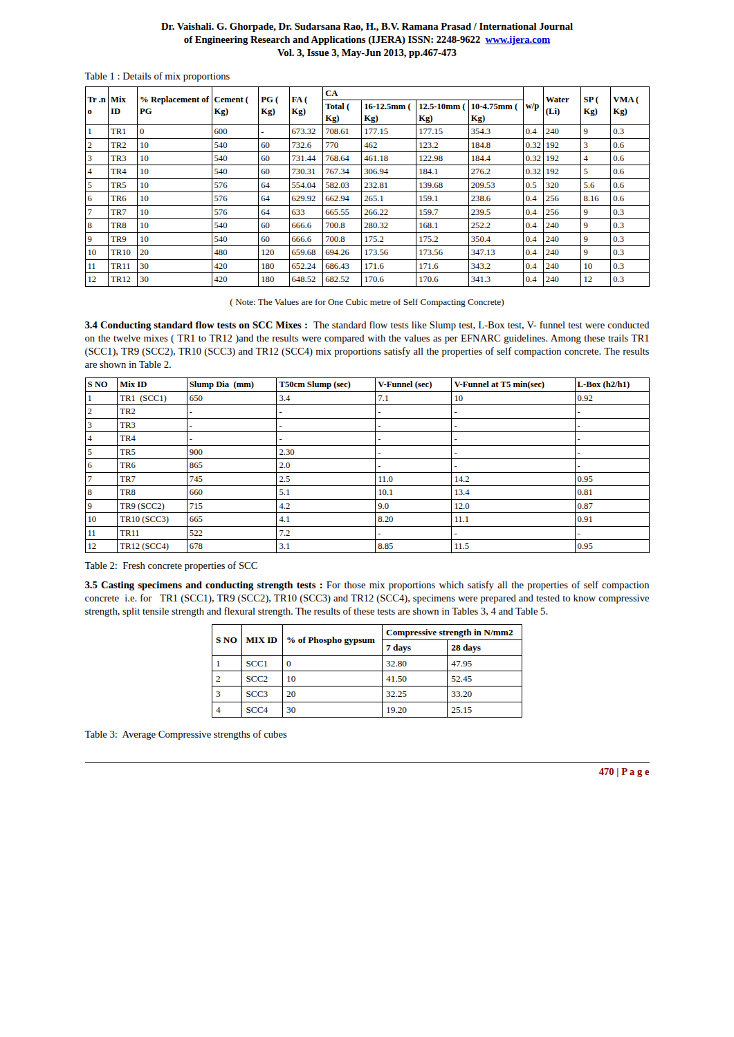Dr. Vaishali. G. Ghorpade, Dr. Sudarsana Rao, H., B.V. Ramana Prasad / International Journal of Engineering Research and Applications (IJERA) ISSN: 2248-9622 www.ijera.com Vol. 3, Issue 3, May-Jun 2013, pp.467-473
Table 1 : Details of mix proportions
| Tr .n o | Mix ID | % Replacement of PG | Cement ( Kg) | PG ( Kg) | FA ( Kg) | CA | w/p | Water (Li) | SP ( Kg) | VMA ( Kg) |
| --- | --- | --- | --- | --- | --- | --- | --- | --- | --- | --- |
| Total ( Kg) | 16-12.5mm ( Kg) | 12.5-10mm ( Kg) | 10-4.75mm ( Kg) |
| 1 | TR1 | 0 | 600 | - | 673.32 | 708.61 | 177.15 | 177.15 | 354.3 | 0.4 | 240 | 9 | 0.3 |
| 2 | TR2 | 10 | 540 | 60 | 732.6 | 770 | 462 | 123.2 | 184.8 | 0.32 | 192 | 3 | 0.6 |
| 3 | TR3 | 10 | 540 | 60 | 731.44 | 768.64 | 461.18 | 122.98 | 184.4 | 0.32 | 192 | 4 | 0.6 |
| 4 | TR4 | 10 | 540 | 60 | 730.31 | 767.34 | 306.94 | 184.1 | 276.2 | 0.32 | 192 | 5 | 0.6 |
| 5 | TR5 | 10 | 576 | 64 | 554.04 | 582.03 | 232.81 | 139.68 | 209.53 | 0.5 | 320 | 5.6 | 0.6 |
| 6 | TR6 | 10 | 576 | 64 | 629.92 | 662.94 | 265.1 | 159.1 | 238.6 | 0.4 | 256 | 8.16 | 0.6 |
| 7 | TR7 | 10 | 576 | 64 | 633 | 665.55 | 266.22 | 159.7 | 239.5 | 0.4 | 256 | 9 | 0.3 |
| 8 | TR8 | 10 | 540 | 60 | 666.6 | 700.8 | 280.32 | 168.1 | 252.2 | 0.4 | 240 | 9 | 0.3 |
| 9 | TR9 | 10 | 540 | 60 | 666.6 | 700.8 | 175.2 | 175.2 | 350.4 | 0.4 | 240 | 9 | 0.3 |
| 10 | TR10 | 20 | 480 | 120 | 659.68 | 694.26 | 173.56 | 173.56 | 347.13 | 0.4 | 240 | 9 | 0.3 |
| 11 | TR11 | 30 | 420 | 180 | 652.24 | 686.43 | 171.6 | 171.6 | 343.2 | 0.4 | 240 | 10 | 0.3 |
| 12 | TR12 | 30 | 420 | 180 | 648.52 | 682.52 | 170.6 | 170.6 | 341.3 | 0.4 | 240 | 12 | 0.3 |
( Note: The Values are for One Cubic metre of Self Compacting Concrete)
3.4 Conducting standard flow tests on SCC Mixes : The standard flow tests like Slump test, L-Box test, V- funnel test were conducted on the twelve mixes ( TR1 to TR12 )and the results were compared with the values as per EFNARC guidelines. Among these trails TR1 (SCC1), TR9 (SCC2), TR10 (SCC3) and TR12 (SCC4) mix proportions satisfy all the properties of self compaction concrete. The results are shown in Table 2.
| S NO | Mix ID | Slump Dia (mm) | T50cm Slump (sec) | V-Funnel (sec) | V-Funnel at T5 min(sec) | L-Box (h2/h1) |
| --- | --- | --- | --- | --- | --- | --- |
| 1 | TR1 (SCC1) | 650 | 3.4 | 7.1 | 10 | 0.92 |
| 2 | TR2 | - | - | - | - | - |
| 3 | TR3 | - | - | - | - | - |
| 4 | TR4 | - | - | - | - | - |
| 5 | TR5 | 900 | 2.30 | - | - | - |
| 6 | TR6 | 865 | 2.0 | - | - | - |
| 7 | TR7 | 745 | 2.5 | 11.0 | 14.2 | 0.95 |
| 8 | TR8 | 660 | 5.1 | 10.1 | 13.4 | 0.81 |
| 9 | TR9 (SCC2) | 715 | 4.2 | 9.0 | 12.0 | 0.87 |
| 10 | TR10 (SCC3) | 665 | 4.1 | 8.20 | 11.1 | 0.91 |
| 11 | TR11 | 522 | 7.2 | - | - | - |
| 12 | TR12 (SCC4) | 678 | 3.1 | 8.85 | 11.5 | 0.95 |
Table 2: Fresh concrete properties of SCC
3.5 Casting specimens and conducting strength tests : For those mix proportions which satisfy all the properties of self compaction concrete i.e. for TR1 (SCC1), TR9 (SCC2), TR10 (SCC3) and TR12 (SCC4), specimens were prepared and tested to know compressive strength, split tensile strength and flexural strength. The results of these tests are shown in Tables 3, 4 and Table 5.
| S NO | MIX ID | % of Phospho gypsum | Compressive strength in N/mm2 |
| --- | --- | --- | --- |
| 7 days | 28 days |
| 1 | SCC1 | 0 | 32.80 | 47.95 |
| 2 | SCC2 | 10 | 41.50 | 52.45 |
| 3 | SCC3 | 20 | 32.25 | 33.20 |
| 4 | SCC4 | 30 | 19.20 | 25.15 |
Table 3: Average Compressive strengths of cubes
470 | P a g e